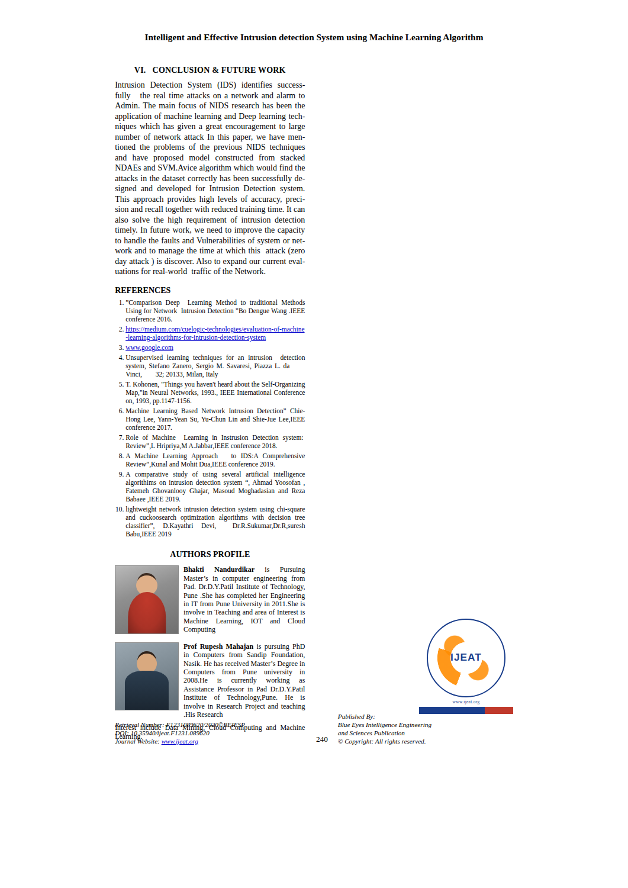Intelligent and Effective Intrusion detection System using Machine Learning Algorithm
VI. CONCLUSION & FUTURE WORK
Intrusion Detection System (IDS) identifies successfully the real time attacks on a network and alarm to Admin. The main focus of NIDS research has been the application of machine learning and Deep learning techniques which has given a great encouragement to large number of network attack In this paper, we have mentioned the problems of the previous NIDS techniques and have proposed model constructed from stacked NDAEs and SVM.Avice algorithm which would find the attacks in the dataset correctly has been successfully designed and developed for Intrusion Detection system. This approach provides high levels of accuracy, precision and recall together with reduced training time. It can also solve the high requirement of intrusion detection timely. In future work, we need to improve the capacity to handle the faults and Vulnerabilities of system or network and to manage the time at which this attack (zero day attack ) is discover. Also to expand our current evaluations for real-world traffic of the Network.
REFERENCES
”Comparison Deep Learning Method to traditional Methods Using for Network Intrusion Detection ”Bo Dengue Wang .IEEE conference 2016.
https://medium.com/cuelogic-technologies/evaluation-of-machine -learning-algorithms-for-intrusion-detection-system
www.google.com
Unsupervised learning techniques for an intrusion detection system, Stefano Zanero, Sergio M. Savaresi, Piazza L. da Vinci, 32; 20133, Milan, Italy
T. Kohonen, "Things you haven't heard about the Self-Organizing Map,"in Neural Networks, 1993., IEEE International Conference on, 1993, pp.1147-1156.
Machine Learning Based Network Intrusion Detection” Chie-Hong Lee, Yann-Yean Su, Yu-Chun Lin and Shie-Jue Lee,IEEE conference 2017.
Role of Machine Learning in Instrusion Detection system: Review”,L Hripriya,M A.Jabbar,IEEE conference 2018.
A Machine Learning Approach to IDS:A Comprehensive Review”,Kunal and Mohit Dua,IEEE conference 2019.
A comparative study of using several artificial intelligence algorithims on intrusion detection system “, Ahmad Yoosofan , Fatemeh Ghovanlooy Ghajar, Masoud Moghadasian and Reza Babaee ,IEEE 2019.
lightweight network intrusion detection system using chi-square and cuckoosearch optimization algorithms with decision tree classifier”, D.Kayathri Devi, Dr.R.Sukumar,Dr.R,suresh Babu,IEEE 2019
AUTHORS PROFILE
Bhakti Nandurdikar is Pursuing Master’s in computer engineering from Pad. Dr.D.Y.Patil Institute of Technology, Pune .She has completed her Engineering in IT from Pune University in 2011.She is involve in Teaching and area of Interest is Machine Learning, IOT and Cloud Computing
Prof Rupesh Mahajan is pursuing PhD in Computers from Sandip Foundation, Nasik. He has received Master’s Degree in Computers from Pune university in 2008.He is currently working as Assistance Professor in Pad Dr.D.Y.Patil Institute of Technology,Pune. He is involve in Research Project and teaching .His Research
Interest include Data Mining, Cloud Computing and Machine Learning.
IJEAT
www.ijeat.org
Retrieval Number: F1231089620/2020©BEIESP
DOI: 10.35940/ijeat.F1231.089620
Journal Website: www.ijeat.org
240
Published By:
Blue Eyes Intelligence Engineering
and Sciences Publication
© Copyright: All rights reserved.